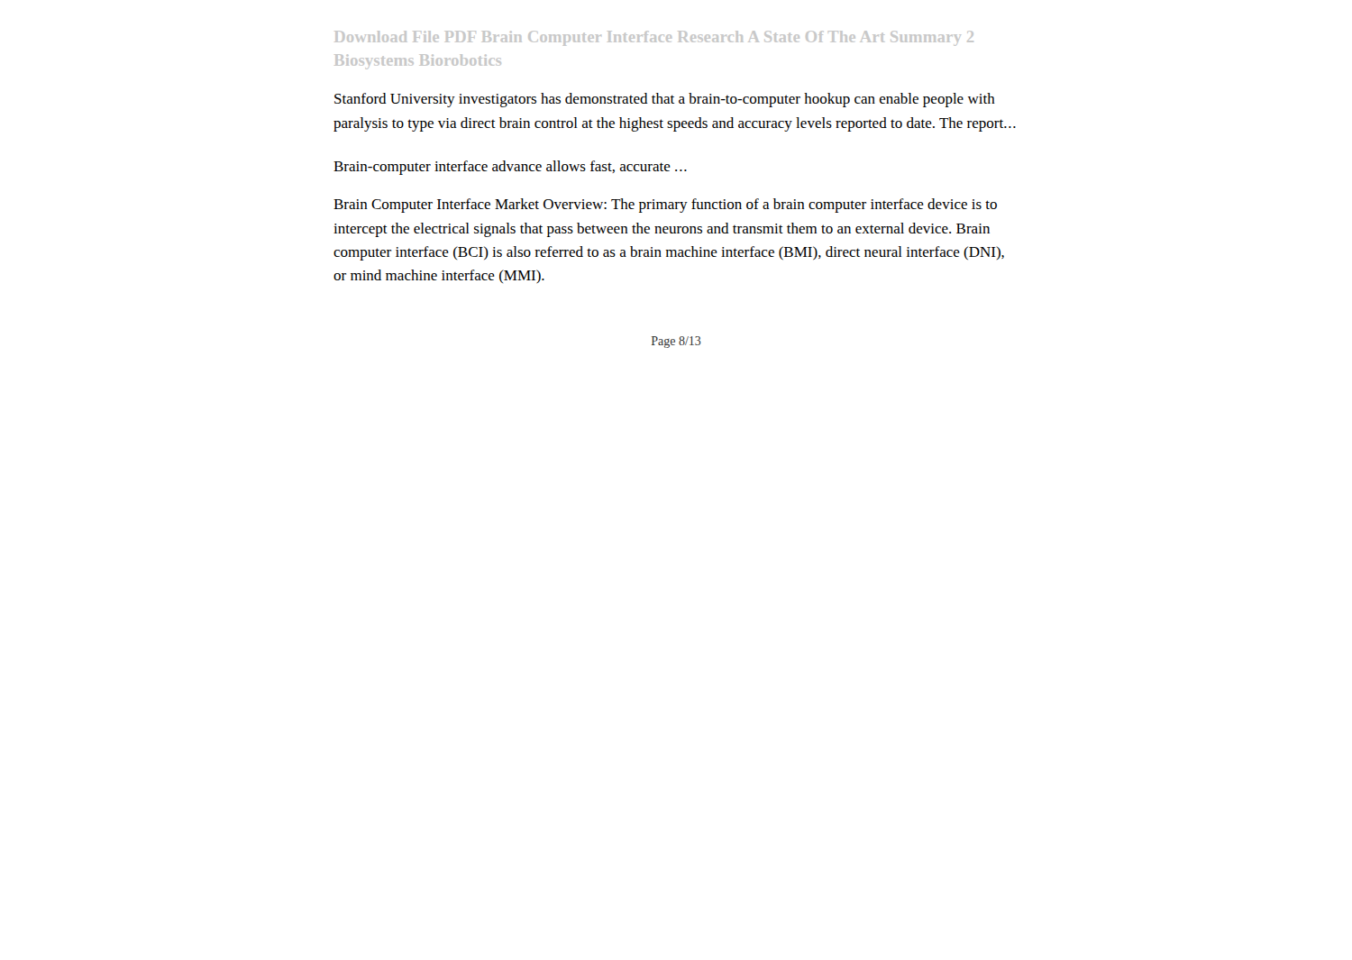Download File PDF Brain Computer Interface Research A State Of The Art Summary 2 Biosystems Biorobotics
Stanford University investigators has demonstrated that a brain-to-computer hookup can enable people with paralysis to type via direct brain control at the highest speeds and accuracy levels reported to date. The report...
Brain-computer interface advance allows fast, accurate ...
Brain Computer Interface Market Overview: The primary function of a brain computer interface device is to intercept the electrical signals that pass between the neurons and transmit them to an external device. Brain computer interface (BCI) is also referred to as a brain machine interface (BMI), direct neural interface (DNI), or mind machine interface (MMI).
Page 8/13